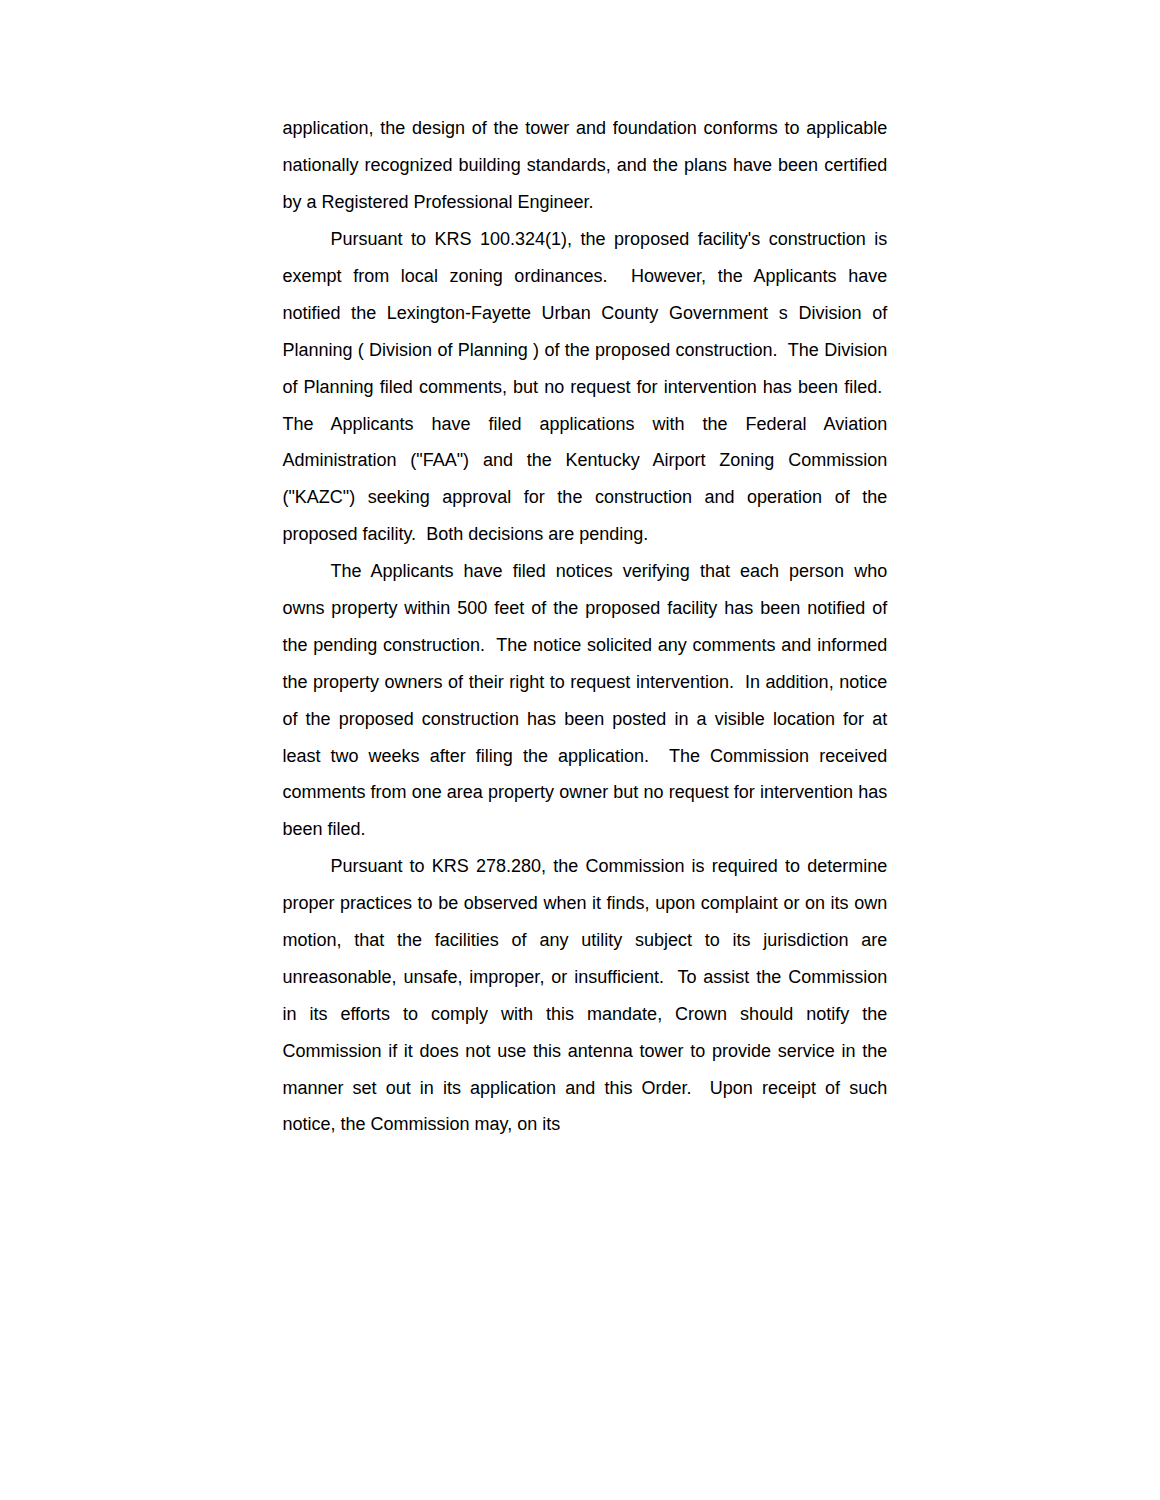application, the design of the tower and foundation conforms to applicable nationally recognized building standards, and the plans have been certified by a Registered Professional Engineer.
Pursuant to KRS 100.324(1), the proposed facility's construction is exempt from local zoning ordinances. However, the Applicants have notified the Lexington-Fayette Urban County Government s Division of Planning ( Division of Planning ) of the proposed construction. The Division of Planning filed comments, but no request for intervention has been filed. The Applicants have filed applications with the Federal Aviation Administration ("FAA") and the Kentucky Airport Zoning Commission ("KAZC") seeking approval for the construction and operation of the proposed facility. Both decisions are pending.
The Applicants have filed notices verifying that each person who owns property within 500 feet of the proposed facility has been notified of the pending construction. The notice solicited any comments and informed the property owners of their right to request intervention. In addition, notice of the proposed construction has been posted in a visible location for at least two weeks after filing the application. The Commission received comments from one area property owner but no request for intervention has been filed.
Pursuant to KRS 278.280, the Commission is required to determine proper practices to be observed when it finds, upon complaint or on its own motion, that the facilities of any utility subject to its jurisdiction are unreasonable, unsafe, improper, or insufficient. To assist the Commission in its efforts to comply with this mandate, Crown should notify the Commission if it does not use this antenna tower to provide service in the manner set out in its application and this Order. Upon receipt of such notice, the Commission may, on its